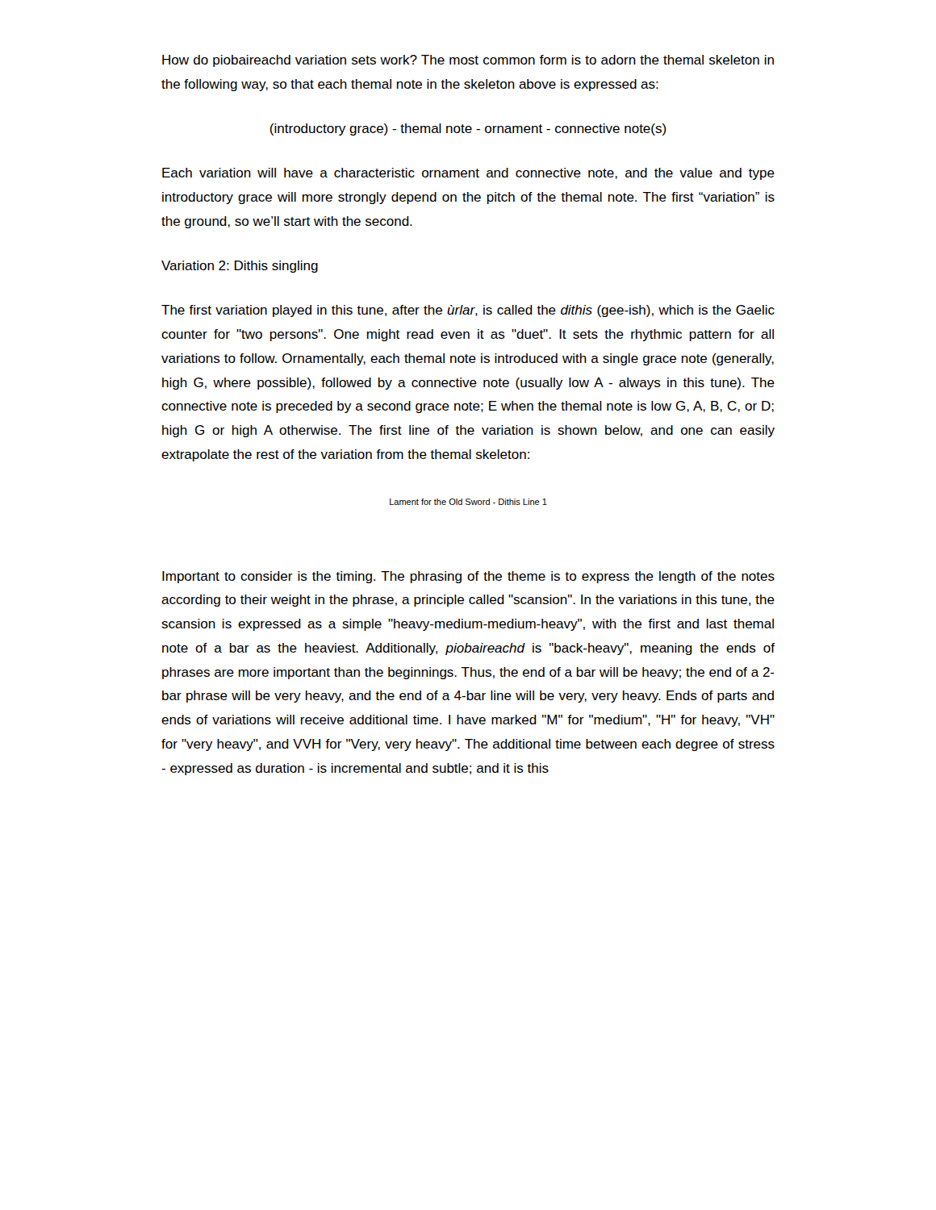How do piobaireachd variation sets work? The most common form is to adorn the themal skeleton in the following way, so that each themal note in the skeleton above is expressed as:
(introductory grace) - themal note - ornament - connective note(s)
Each variation will have a characteristic ornament and connective note, and the value and type introductory grace will more strongly depend on the pitch of the themal note. The first “variation” is the ground, so we’ll start with the second.
Variation 2: Dithis singling
The first variation played in this tune, after the ùrlar, is called the dithis (gee-ish), which is the Gaelic counter for "two persons". One might read even it as "duet". It sets the rhythmic pattern for all variations to follow. Ornamentally, each themal note is introduced with a single grace note (generally, high G, where possible), followed by a connective note (usually low A - always in this tune). The connective note is preceded by a second grace note; E when the themal note is low G, A, B, C, or D; high G or high A otherwise. The first line of the variation is shown below, and one can easily extrapolate the rest of the variation from the themal skeleton:
Lament for the Old Sword - Dithis Line 1
Important to consider is the timing. The phrasing of the theme is to express the length of the notes according to their weight in the phrase, a principle called "scansion". In the variations in this tune, the scansion is expressed as a simple "heavy-medium-medium-heavy", with the first and last themal note of a bar as the heaviest. Additionally, piobaireachd is "back-heavy", meaning the ends of phrases are more important than the beginnings. Thus, the end of a bar will be heavy; the end of a 2-bar phrase will be very heavy, and the end of a 4-bar line will be very, very heavy. Ends of parts and ends of variations will receive additional time. I have marked "M" for "medium", "H" for heavy, "VH" for "very heavy", and VVH for "Very, very heavy". The additional time between each degree of stress - expressed as duration - is incremental and subtle; and it is this